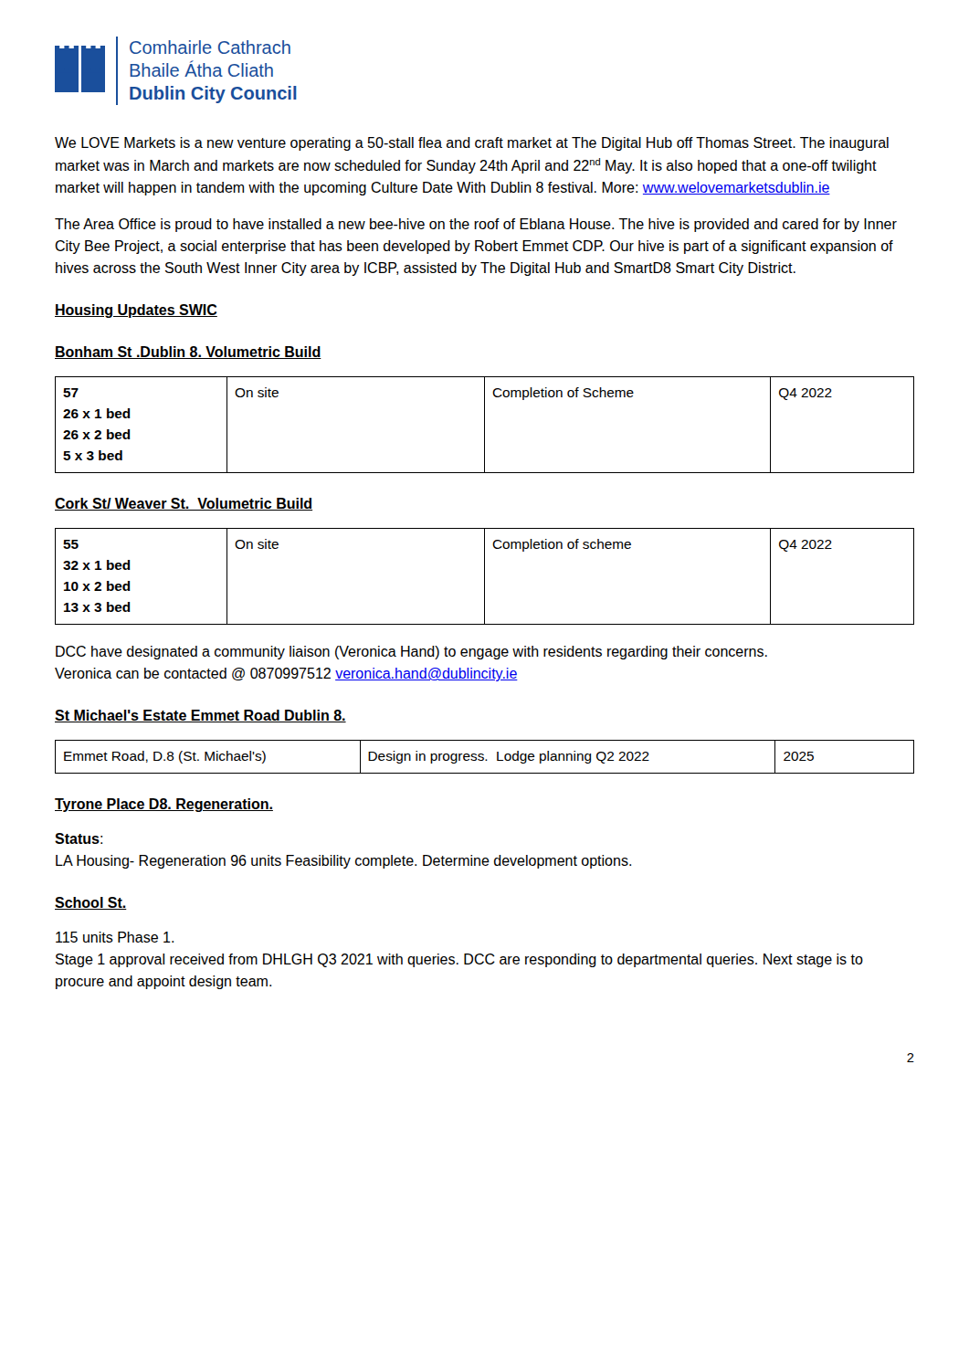Comhairle Cathrach
Bhaile Átha Cliath
Dublin City Council
We LOVE Markets is a new venture operating a 50-stall flea and craft market at The Digital Hub off Thomas Street. The inaugural market was in March and markets are now scheduled for Sunday 24th April and 22nd May. It is also hoped that a one-off twilight market will happen in tandem with the upcoming Culture Date With Dublin 8 festival. More: www.welovemarketsdublin.ie
The Area Office is proud to have installed a new bee-hive on the roof of Eblana House. The hive is provided and cared for by Inner City Bee Project, a social enterprise that has been developed by Robert Emmet CDP. Our hive is part of a significant expansion of hives across the South West Inner City area by ICBP, assisted by The Digital Hub and SmartD8 Smart City District.
Housing Updates SWIC
Bonham St .Dublin 8. Volumetric Build
| 57 26 x 1 bed 26 x 2 bed 5 x 3 bed | On site | Completion of Scheme | Q4 2022 |
Cork St/ Weaver St. Volumetric Build
| 55 32 x 1 bed 10 x 2 bed 13 x 3 bed | On site | Completion of scheme | Q4 2022 |
DCC have designated a community liaison (Veronica Hand) to engage with residents regarding their concerns.
Veronica can be contacted @ 0870997512 veronica.hand@dublincity.ie
St Michael's Estate Emmet Road Dublin 8.
| Emmet Road, D.8 (St. Michael's) | Design in progress. Lodge planning Q2 2022 | 2025 |
Tyrone Place D8. Regeneration.
Status:
LA Housing- Regeneration 96 units Feasibility complete. Determine development options.
School St.
115 units Phase 1.
Stage 1 approval received from DHLGH Q3 2021 with queries. DCC are responding to departmental queries. Next stage is to procure and appoint design team.
2